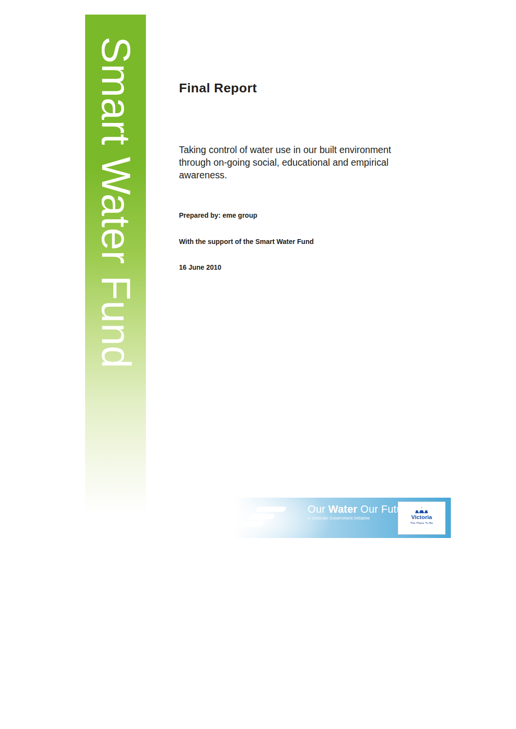Smart Water Fund
Final Report
Taking control of water use in our built environment through on-going social, educational and empirical awareness.
Prepared by: eme group
With the support of the Smart Water Fund
16 June 2010
Our Water Our Future
A Victorian Government initiative
Victoria
The Place To Be